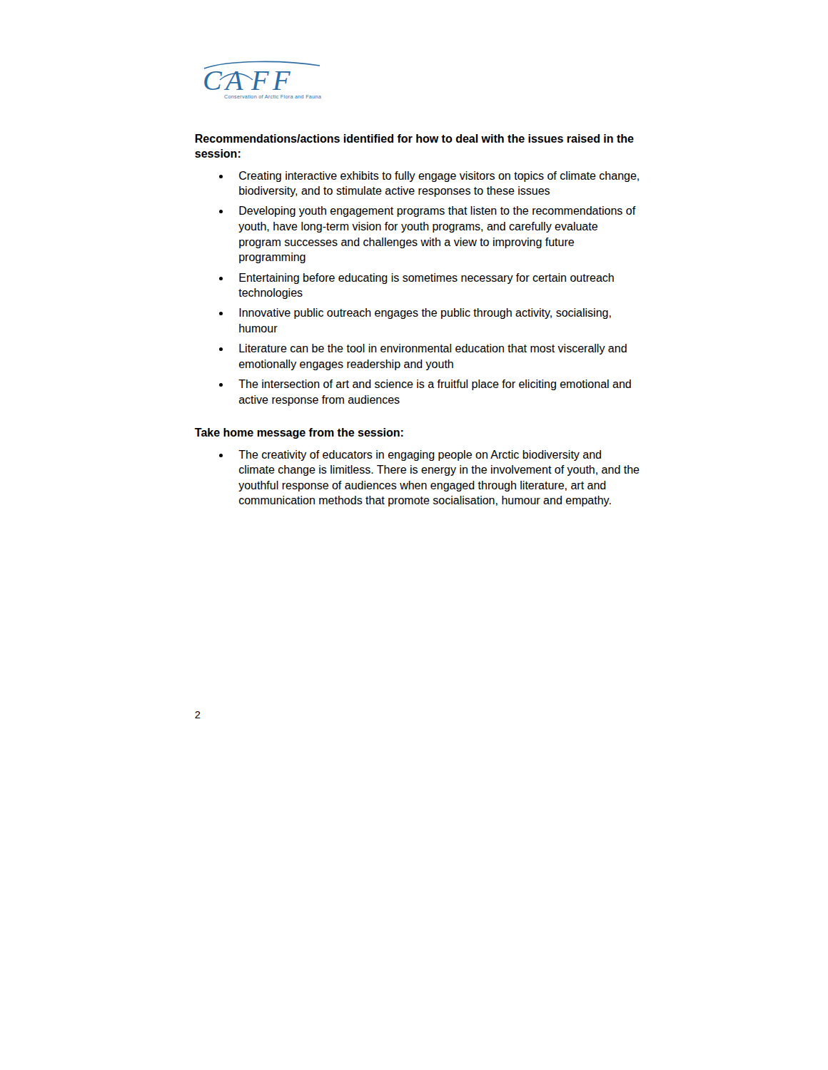C A F F Conservation of Arctic Flora and Fauna
Recommendations/actions identified for how to deal with the issues raised in the session:
Creating interactive exhibits to fully engage visitors on topics of climate change, biodiversity, and to stimulate active responses to these issues
Developing youth engagement programs that listen to the recommendations of youth, have long-term vision for youth programs, and carefully evaluate program successes and challenges with a view to improving future programming
Entertaining before educating is sometimes necessary for certain outreach technologies
Innovative public outreach engages the public through activity, socialising, humour
Literature can be the tool in environmental education that most viscerally and emotionally engages readership and youth
The intersection of art and science is a fruitful place for eliciting emotional and active response from audiences
Take home message from the session:
The creativity of educators in engaging people on Arctic biodiversity and climate change is limitless. There is energy in the involvement of youth, and the youthful response of audiences when engaged through literature, art and communication methods that promote socialisation, humour and empathy.
2